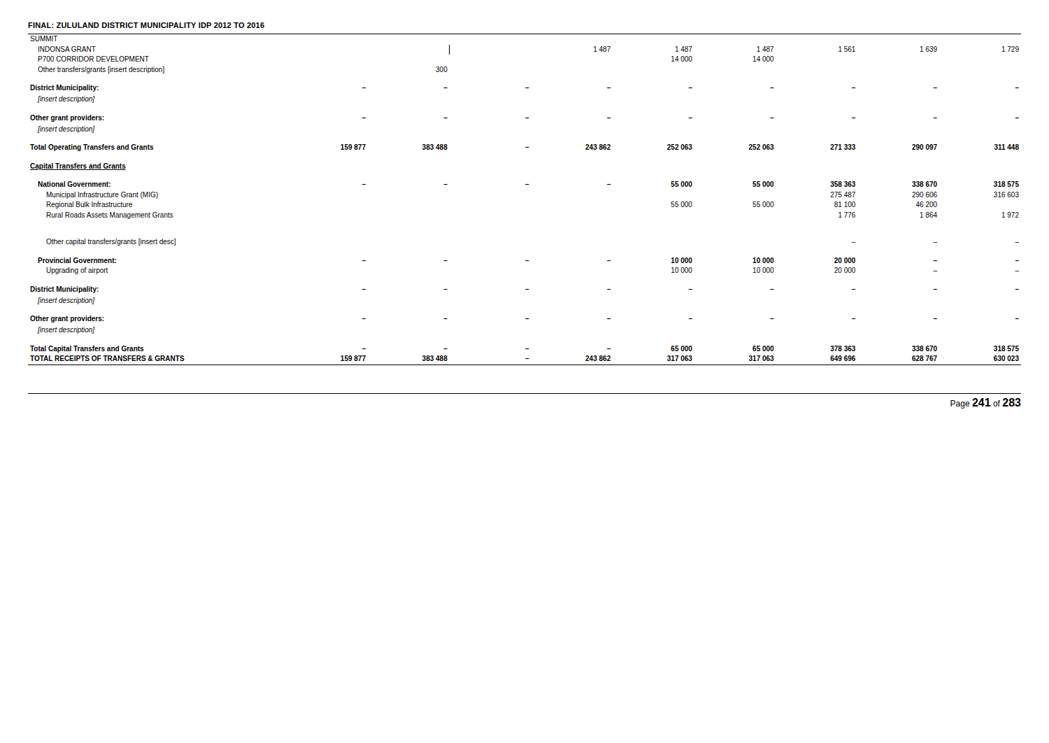FINAL: ZULULAND DISTRICT MUNICIPALITY IDP 2012 TO 2016
| SUMMIT | | | | | | | | | |
| INDONSA GRANT | | | | 1 487 | 1 487 | 1 487 | 1 561 | 1 639 | 1 729 |
| P700 CORRIDOR DEVELOPMENT | | | | | 14 000 | 14 000 | | | |
| Other transfers/grants [insert description] | | 300 | | | | | | | |
| District Municipality: | – | – | – | – | – | – | – | – | – |
| [insert description] | | | | | | | | | |
| Other grant providers: | – | – | – | – | – | – | – | – | – |
| [insert description] | | | | | | | | | |
| Total Operating Transfers and Grants | 159 877 | 383 488 | – | 243 862 | 252 063 | 252 063 | 271 333 | 290 097 | 311 448 |
| Capital Transfers and Grants | | | | | | | | | |
| National Government: | – | – | – | – | 55 000 | 55 000 | 358 363 | 338 670 | 318 575 |
| Municipal Infrastructure Grant (MIG) | | | | | | | 275 487 | 290 606 | 316 603 |
| Regional Bulk Infrastructure | | | | | 55 000 | 55 000 | 81 100 | 46 200 | |
| Rural Roads Assets Management Grants | | | | | | | 1 776 | 1 864 | 1 972 |
| Other capital transfers/grants [insert desc] | | | | | | | – | – | – |
| Provincial Government: | – | – | – | – | 10 000 | 10 000 | 20 000 | – | – |
| Upgrading of airport | | | | | 10 000 | 10 000 | 20 000 | – | – |
| District Municipality: | – | – | – | – | – | – | – | – | – |
| [insert description] | | | | | | | | | |
| Other grant providers: | – | – | – | – | – | – | – | – | – |
| [insert description] | | | | | | | | | |
| Total Capital Transfers and Grants | – | – | – | – | 65 000 | 65 000 | 378 363 | 338 670 | 318 575 |
| TOTAL RECEIPTS OF TRANSFERS & GRANTS | 159 877 | 383 488 | – | 243 862 | 317 063 | 317 063 | 649 696 | 628 767 | 630 023 |
Page 241 of 283